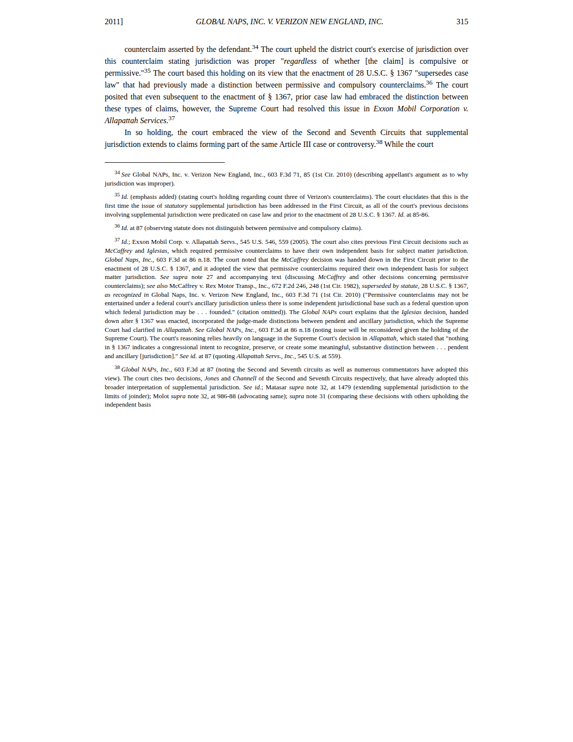2011] GLOBAL NAPS, INC. V. VERIZON NEW ENGLAND, INC. 315
counterclaim asserted by the defendant.34 The court upheld the district court's exercise of jurisdiction over this counterclaim stating jurisdiction was proper "regardless of whether [the claim] is compulsive or permissive."35 The court based this holding on its view that the enactment of 28 U.S.C. § 1367 "supersedes case law" that had previously made a distinction between permissive and compulsory counterclaims.36 The court posited that even subsequent to the enactment of § 1367, prior case law had embraced the distinction between these types of claims, however, the Supreme Court had resolved this issue in Exxon Mobil Corporation v. Allapattah Services.37
In so holding, the court embraced the view of the Second and Seventh Circuits that supplemental jurisdiction extends to claims forming part of the same Article III case or controversy.38 While the court
34 See Global NAPs, Inc. v. Verizon New England, Inc., 603 F.3d 71, 85 (1st Cir. 2010) (describing appellant's argument as to why jurisdiction was improper).
35 Id. (emphasis added) (stating court's holding regarding count three of Verizon's counterclaims). The court elucidates that this is the first time the issue of statutory supplemental jurisdiction has been addressed in the First Circuit, as all of the court's previous decisions involving supplemental jurisdiction were predicated on case law and prior to the enactment of 28 U.S.C. § 1367. Id. at 85-86.
36 Id. at 87 (observing statute does not distinguish between permissive and compulsory claims).
37 Id.; Exxon Mobil Corp. v. Allapattah Servs., 545 U.S. 546, 559 (2005). The court also cites previous First Circuit decisions such as McCaffrey and Iglesias, which required permissive counterclaims to have their own independent basis for subject matter jurisdiction. Global Naps, Inc., 603 F.3d at 86 n.18. The court noted that the McCaffrey decision was handed down in the First Circuit prior to the enactment of 28 U.S.C. § 1367, and it adopted the view that permissive counterclaims required their own independent basis for subject matter jurisdiction. See supra note 27 and accompanying text (discussing McCaffrey and other decisions concerning permissive counterclaims); see also McCaffrey v. Rex Motor Transp., Inc., 672 F.2d 246, 248 (1st Cir. 1982), superseded by statute, 28 U.S.C. § 1367, as recognized in Global Naps, Inc. v. Verizon New England, Inc., 603 F.3d 71 (1st Cir. 2010) ("Permissive counterclaims may not be entertained under a federal court's ancillary jurisdiction unless there is some independent jurisdictional base such as a federal question upon which federal jurisdiction may be . . . founded." (citation omitted)). The Global NAPs court explains that the Iglesias decision, handed down after § 1367 was enacted, incorporated the judge-made distinctions between pendent and ancillary jurisdiction, which the Supreme Court had clarified in Allapattah. See Global NAPs, Inc., 603 F.3d at 86 n.18 (noting issue will be reconsidered given the holding of the Supreme Court). The court's reasoning relies heavily on language in the Supreme Court's decision in Allapattah, which stated that "nothing in § 1367 indicates a congressional intent to recognize, preserve, or create some meaningful, substantive distinction between . . . pendent and ancillary [jurisdiction]." See id. at 87 (quoting Allapattah Servs., Inc., 545 U.S. at 559).
38 Global NAPs, Inc., 603 F.3d at 87 (noting the Second and Seventh circuits as well as numerous commentators have adopted this view). The court cites two decisions, Jones and Channell of the Second and Seventh Circuits respectively, that have already adopted this broader interpretation of supplemental jurisdiction. See id.; Matasar supra note 32, at 1479 (extending supplemental jurisdiction to the limits of joinder); Molot supra note 32, at 986-88 (advocating same); supra note 31 (comparing these decisions with others upholding the independent basis